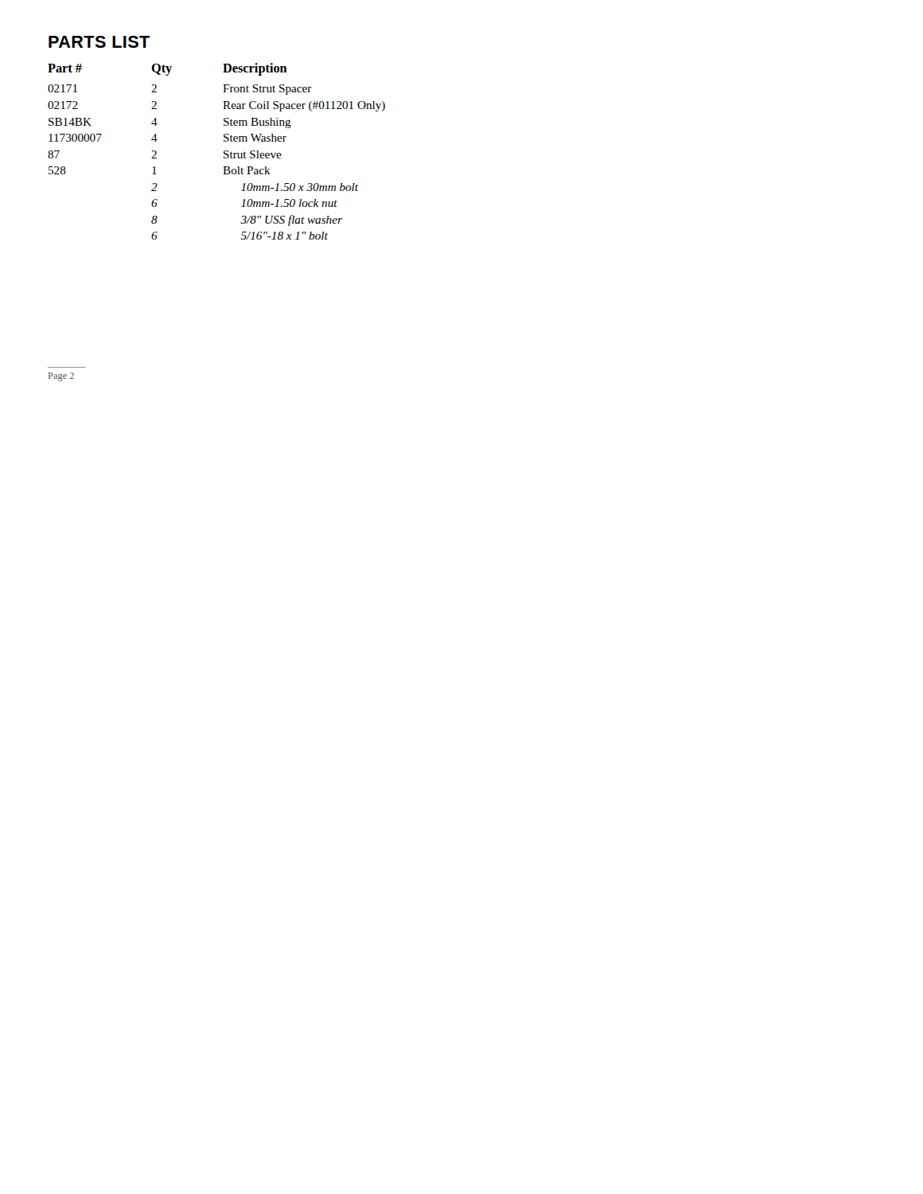PARTS LIST
| Part # | Qty | Description |
| --- | --- | --- |
| 02171 | 2 | Front Strut Spacer |
| 02172 | 2 | Rear Coil Spacer (#011201 Only) |
| SB14BK | 4 | Stem Bushing |
| 117300007 | 4 | Stem Washer |
| 87 | 2 | Strut Sleeve |
| 528 | 1 | Bolt Pack |
| | 2 | 10mm-1.50 x 30mm bolt |
| | 6 | 10mm-1.50 lock nut |
| | 8 | 3/8" USS flat washer |
| | 6 | 5/16"-18 x 1" bolt |
Page 2